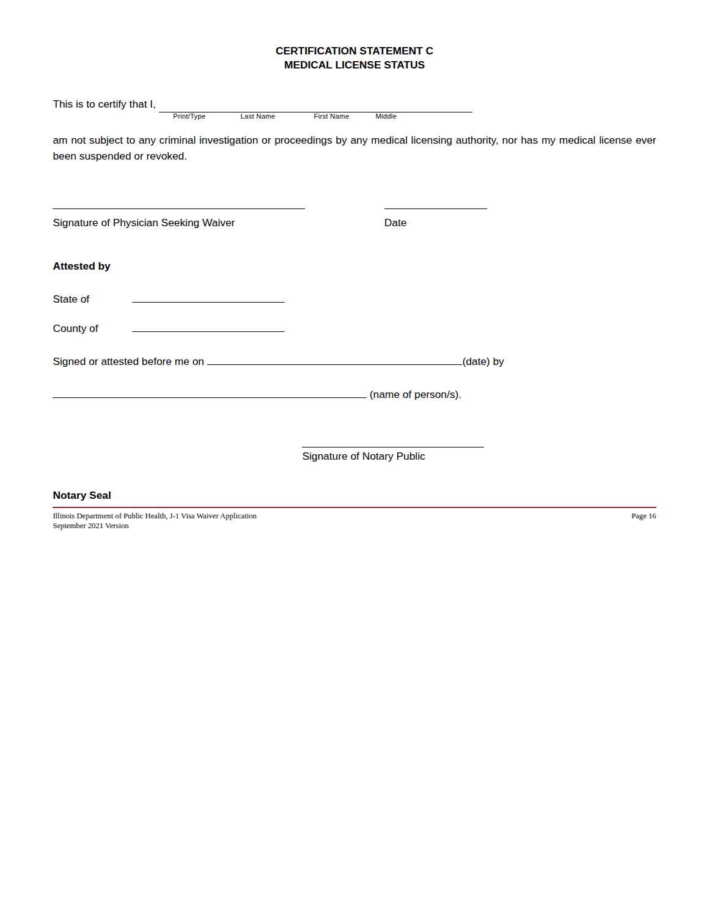CERTIFICATION STATEMENT C
MEDICAL LICENSE STATUS
This is to certify that I,
Print/Type Last Name First Name Middle
am not subject to any criminal investigation or proceedings by any medical licensing authority, nor has my medical license ever been suspended or revoked.
Signature of Physician Seeking Waiver Date
Attested by
State of
County of
Signed or attested before me on (date) by
(name of person/s).
Signature of Notary Public
Notary Seal
Illinois Department of Public Health, J-1 Visa Waiver Application
September 2021 Version Page 16